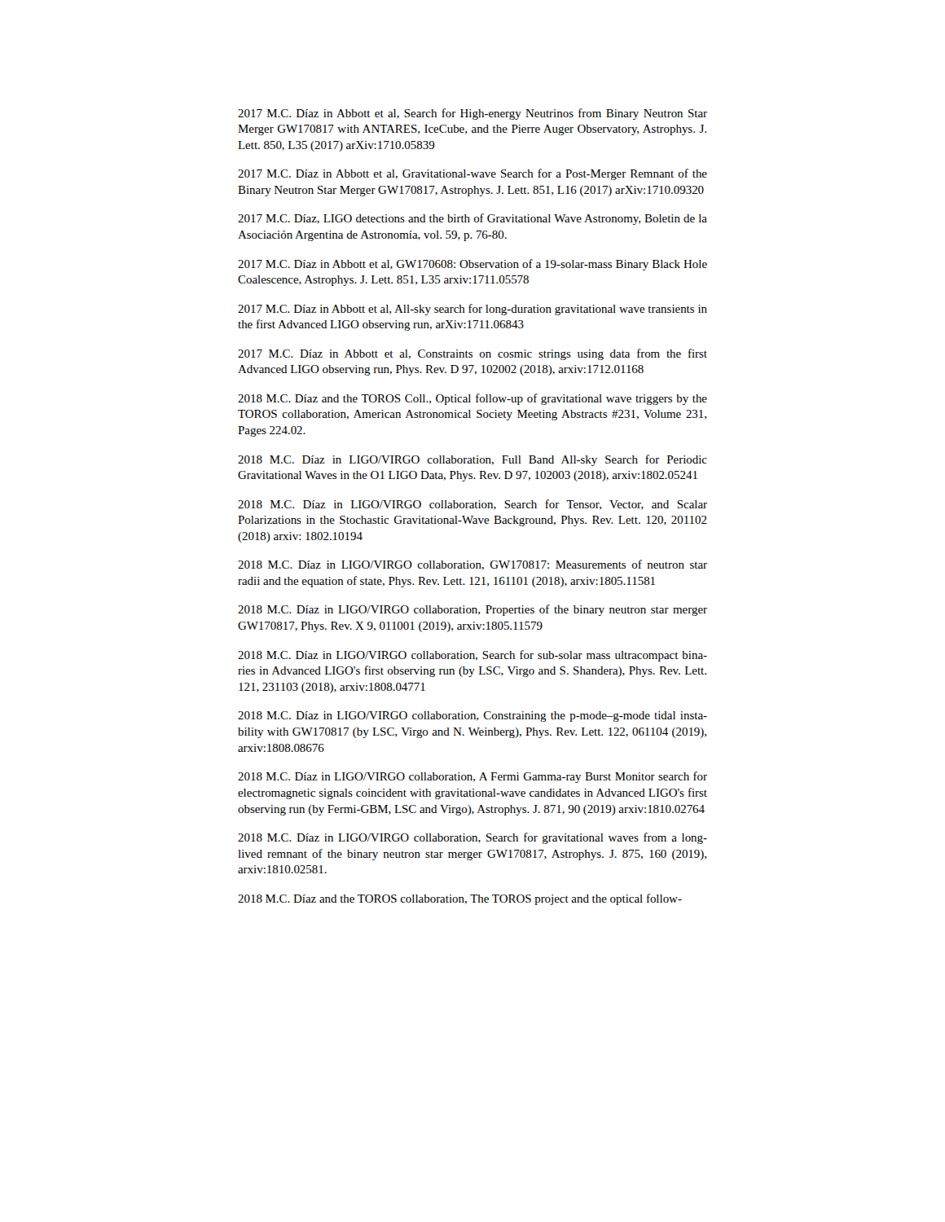2017 M.C. Díaz in Abbott et al, Search for High-energy Neutrinos from Binary Neutron Star Merger GW170817 with ANTARES, IceCube, and the Pierre Auger Observatory, Astrophys. J. Lett. 850, L35 (2017) arXiv:1710.05839
2017 M.C. Díaz in Abbott et al, Gravitational-wave Search for a Post-Merger Remnant of the Binary Neutron Star Merger GW170817, Astrophys. J. Lett. 851, L16 (2017) arXiv:1710.09320
2017 M.C. Díaz, LIGO detections and the birth of Gravitational Wave Astronomy, Boletin de la Asociación Argentina de Astronomía, vol. 59, p. 76-80.
2017 M.C. Díaz in Abbott et al, GW170608: Observation of a 19-solar-mass Binary Black Hole Coalescence, Astrophys. J. Lett. 851, L35 arxiv:1711.05578
2017 M.C. Díaz in Abbott et al, All-sky search for long-duration gravitational wave transients in the first Advanced LIGO observing run, arXiv:1711.06843
2017 M.C. Díaz in Abbott et al, Constraints on cosmic strings using data from the first Advanced LIGO observing run, Phys. Rev. D 97, 102002 (2018), arxiv:1712.01168
2018 M.C. Díaz and the TOROS Coll., Optical follow-up of gravitational wave triggers by the TOROS collaboration, American Astronomical Society Meeting Abstracts #231, Volume 231, Pages 224.02.
2018 M.C. Díaz in LIGO/VIRGO collaboration, Full Band All-sky Search for Periodic Gravitational Waves in the O1 LIGO Data, Phys. Rev. D 97, 102003 (2018), arxiv:1802.05241
2018 M.C. Díaz in LIGO/VIRGO collaboration, Search for Tensor, Vector, and Scalar Polarizations in the Stochastic Gravitational-Wave Background, Phys. Rev. Lett. 120, 201102 (2018) arxiv: 1802.10194
2018 M.C. Díaz in LIGO/VIRGO collaboration, GW170817: Measurements of neutron star radii and the equation of state, Phys. Rev. Lett. 121, 161101 (2018), arxiv:1805.11581
2018 M.C. Díaz in LIGO/VIRGO collaboration, Properties of the binary neutron star merger GW170817, Phys. Rev. X 9, 011001 (2019), arxiv:1805.11579
2018 M.C. Díaz in LIGO/VIRGO collaboration, Search for sub-solar mass ultracompact binaries in Advanced LIGO's first observing run (by LSC, Virgo and S. Shandera), Phys. Rev. Lett. 121, 231103 (2018), arxiv:1808.04771
2018 M.C. Díaz in LIGO/VIRGO collaboration, Constraining the p-mode–g-mode tidal instability with GW170817 (by LSC, Virgo and N. Weinberg), Phys. Rev. Lett. 122, 061104 (2019), arxiv:1808.08676
2018 M.C. Díaz in LIGO/VIRGO collaboration, A Fermi Gamma-ray Burst Monitor search for electromagnetic signals coincident with gravitational-wave candidates in Advanced LIGO's first observing run (by Fermi-GBM, LSC and Virgo), Astrophys. J. 871, 90 (2019) arxiv:1810.02764
2018 M.C. Díaz in LIGO/VIRGO collaboration, Search for gravitational waves from a long-lived remnant of the binary neutron star merger GW170817, Astrophys. J. 875, 160 (2019), arxiv:1810.02581.
2018 M.C. Díaz and the TOROS collaboration, The TOROS project and the optical follow-